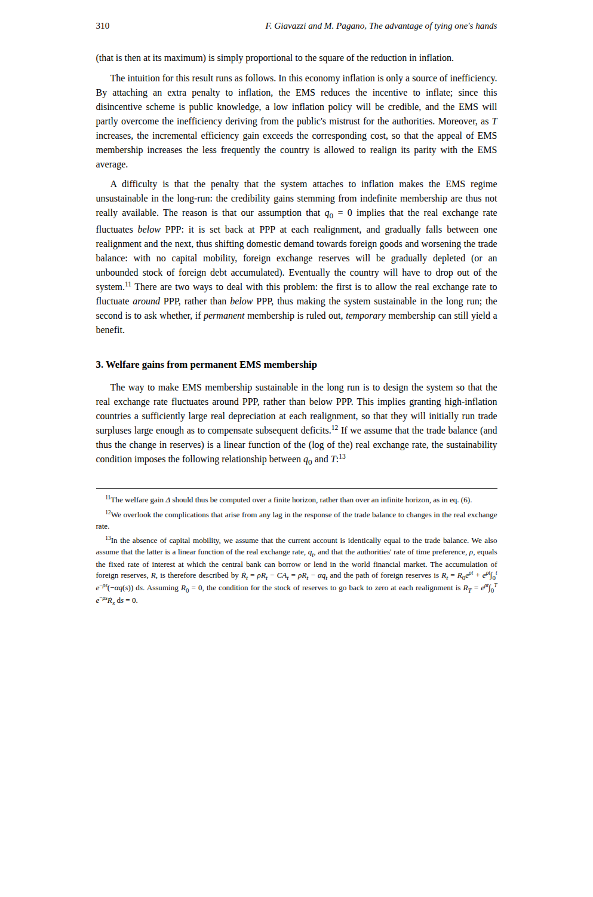310 F. Giavazzi and M. Pagano, The advantage of tying one's hands
(that is then at its maximum) is simply proportional to the square of the reduction in inflation.
The intuition for this result runs as follows. In this economy inflation is only a source of inefficiency. By attaching an extra penalty to inflation, the EMS reduces the incentive to inflate; since this disincentive scheme is public knowledge, a low inflation policy will be credible, and the EMS will partly overcome the inefficiency deriving from the public's mistrust for the authorities. Moreover, as T increases, the incremental efficiency gain exceeds the corresponding cost, so that the appeal of EMS membership increases the less frequently the country is allowed to realign its parity with the EMS average.
A difficulty is that the penalty that the system attaches to inflation makes the EMS regime unsustainable in the long-run: the credibility gains stemming from indefinite membership are thus not really available. The reason is that our assumption that q0 = 0 implies that the real exchange rate fluctuates below PPP: it is set back at PPP at each realignment, and gradually falls between one realignment and the next, thus shifting domestic demand towards foreign goods and worsening the trade balance: with no capital mobility, foreign exchange reserves will be gradually depleted (or an unbounded stock of foreign debt accumulated). Eventually the country will have to drop out of the system.11 There are two ways to deal with this problem: the first is to allow the real exchange rate to fluctuate around PPP, rather than below PPP, thus making the system sustainable in the long run; the second is to ask whether, if permanent membership is ruled out, temporary membership can still yield a benefit.
3. Welfare gains from permanent EMS membership
The way to make EMS membership sustainable in the long run is to design the system so that the real exchange rate fluctuates around PPP, rather than below PPP. This implies granting high-inflation countries a sufficiently large real depreciation at each realignment, so that they will initially run trade surpluses large enough as to compensate subsequent deficits.12 If we assume that the trade balance (and thus the change in reserves) is a linear function of the (log of the) real exchange rate, the sustainability condition imposes the following relationship between q0 and T:13
11The welfare gain Δ should thus be computed over a finite horizon, rather than over an infinite horizon, as in eq. (6).
12We overlook the complications that arise from any lag in the response of the trade balance to changes in the real exchange rate.
13In the absence of capital mobility, we assume that the current account is identically equal to the trade balance. We also assume that the latter is a linear function of the real exchange rate, qt, and that the authorities' rate of time preference, ρ, equals the fixed rate of interest at which the central bank can borrow or lend in the world financial market. The accumulation of foreign reserves, R, is therefore described by Ṙt = ρRt − CAt = ρRt − αqt and the path of foreign reserves is Rt = R0eρt + eρt∫0t e−ρs(−αq(s)) ds. Assuming R0 = 0, the condition for the stock of reserves to go back to zero at each realignment is RT = eρt∫0T e−ρsṘs ds = 0.